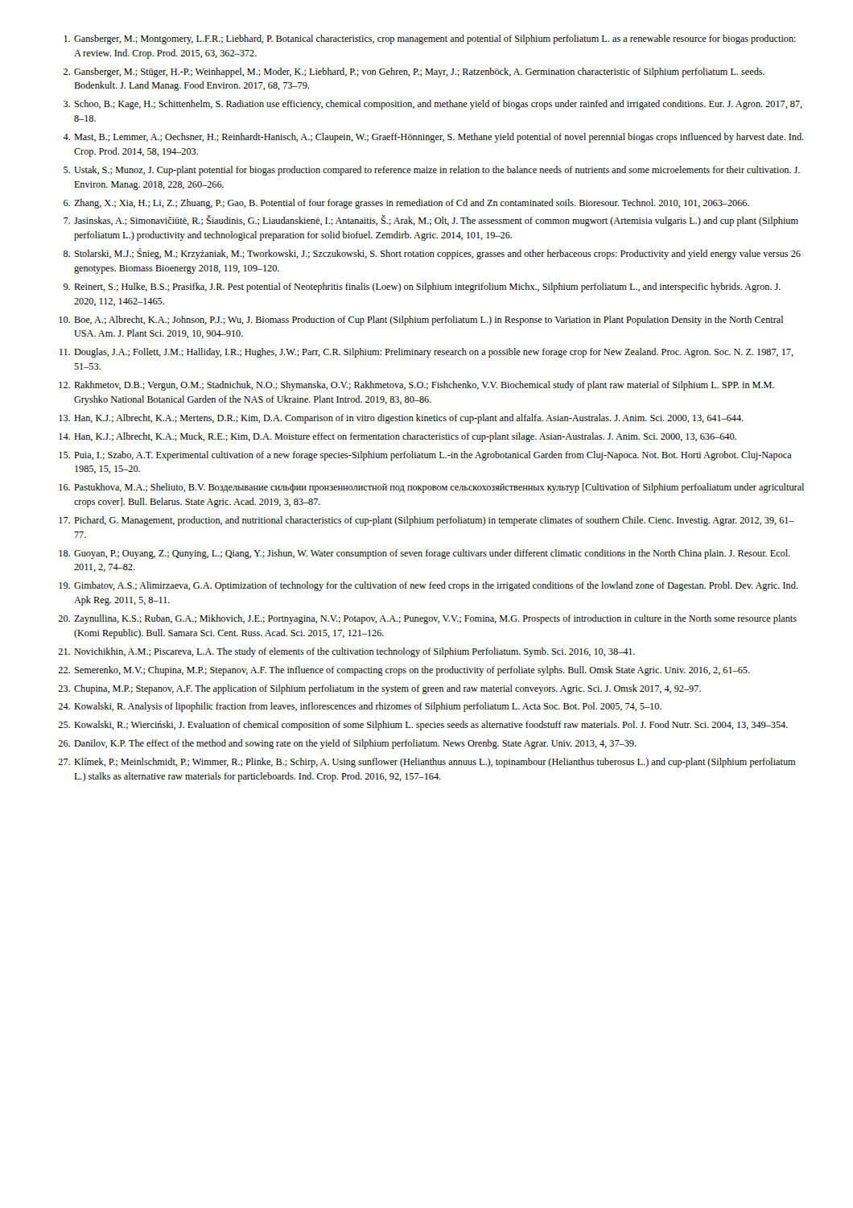Gansberger, M.; Montgomery, L.F.R.; Liebhard, P. Botanical characteristics, crop management and potential of Silphium perfoliatum L. as a renewable resource for biogas production: A review. Ind. Crop. Prod. 2015, 63, 362–372.
Gansberger, M.; Stüger, H.-P.; Weinhappel, M.; Moder, K.; Liebhard, P.; von Gehren, P.; Mayr, J.; Ratzenböck, A. Germination characteristic of Silphium perfoliatum L. seeds. Bodenkult. J. Land Manag. Food Environ. 2017, 68, 73–79.
Schoo, B.; Kage, H.; Schittenhelm, S. Radiation use efficiency, chemical composition, and methane yield of biogas crops under rainfed and irrigated conditions. Eur. J. Agron. 2017, 87, 8–18.
Mast, B.; Lemmer, A.; Oechsner, H.; Reinhardt-Hanisch, A.; Claupein, W.; Graeff-Hönninger, S. Methane yield potential of novel perennial biogas crops influenced by harvest date. Ind. Crop. Prod. 2014, 58, 194–203.
Ustak, S.; Munoz, J. Cup-plant potential for biogas production compared to reference maize in relation to the balance needs of nutrients and some microelements for their cultivation. J. Environ. Manag. 2018, 228, 260–266.
Zhang, X.; Xia, H.; Li, Z.; Zhuang, P.; Gao, B. Potential of four forage grasses in remediation of Cd and Zn contaminated soils. Bioresour. Technol. 2010, 101, 2063–2066.
Jasinskas, A.; Simonavičiūtė, R.; Šiaudinis, G.; Liaudanskienė, I.; Antanaitis, Š.; Arak, M.; Olt, J. The assessment of common mugwort (Artemisia vulgaris L.) and cup plant (Silphium perfoliatum L.) productivity and technological preparation for solid biofuel. Zemdirb. Agric. 2014, 101, 19–26.
Stolarski, M.J.; Śnieg, M.; Krzyżaniak, M.; Tworkowski, J.; Szczukowski, S. Short rotation coppices, grasses and other herbaceous crops: Productivity and yield energy value versus 26 genotypes. Biomass Bioenergy 2018, 119, 109–120.
Reinert, S.; Hulke, B.S.; Prasifka, J.R. Pest potential of Neotephritis finalis (Loew) on Silphium integrifolium Michx., Silphium perfoliatum L., and interspecific hybrids. Agron. J. 2020, 112, 1462–1465.
Boe, A.; Albrecht, K.A.; Johnson, P.J.; Wu, J. Biomass Production of Cup Plant (Silphium perfoliatum L.) in Response to Variation in Plant Population Density in the North Central USA. Am. J. Plant Sci. 2019, 10, 904–910.
Douglas, J.A.; Follett, J.M.; Halliday, I.R.; Hughes, J.W.; Parr, C.R. Silphium: Preliminary research on a possible new forage crop for New Zealand. Proc. Agron. Soc. N. Z. 1987, 17, 51–53.
Rakhmetov, D.B.; Vergun, O.M.; Stadnichuk, N.O.; Shymanska, O.V.; Rakhmetova, S.O.; Fishchenko, V.V. Biochemical study of plant raw material of Silphium L. SPP. in M.M. Gryshko National Botanical Garden of the NAS of Ukraine. Plant Introd. 2019, 83, 80–86.
Han, K.J.; Albrecht, K.A.; Mertens, D.R.; Kim, D.A. Comparison of in vitro digestion kinetics of cup-plant and alfalfa. Asian-Australas. J. Anim. Sci. 2000, 13, 641–644.
Han, K.J.; Albrecht, K.A.; Muck, R.E.; Kim, D.A. Moisture effect on fermentation characteristics of cup-plant silage. Asian-Australas. J. Anim. Sci. 2000, 13, 636–640.
Puia, I.; Szabo, A.T. Experimental cultivation of a new forage species-Silphium perfoliatum L.-in the Agrobotanical Garden from Cluj-Napoca. Not. Bot. Horti Agrobot. Cluj-Napoca 1985, 15, 15–20.
Pastukhova, M.A.; Sheliuto, B.V. Возделывание сильфии пронзеннолистной под покровом сельскохозяйственных культур [Cultivation of Silphium perfoaliatum under agricultural crops cover]. Bull. Belarus. State Agric. Acad. 2019, 3, 83–87.
Pichard, G. Management, production, and nutritional characteristics of cup-plant (Silphium perfoliatum) in temperate climates of southern Chile. Cienc. Investig. Agrar. 2012, 39, 61–77.
Guoyan, P.; Ouyang, Z.; Qunying, L.; Qiang, Y.; Jishun, W. Water consumption of seven forage cultivars under different climatic conditions in the North China plain. J. Resour. Ecol. 2011, 2, 74–82.
Gimbatov, A.S.; Alimirzaeva, G.A. Optimization of technology for the cultivation of new feed crops in the irrigated conditions of the lowland zone of Dagestan. Probl. Dev. Agric. Ind. Apk Reg. 2011, 5, 8–11.
Zaynullina, K.S.; Ruban, G.A.; Mikhovich, J.E.; Portnyagina, N.V.; Potapov, A.A.; Punegov, V.V.; Fomina, M.G. Prospects of introduction in culture in the North some resource plants (Komi Republic). Bull. Samara Sci. Cent. Russ. Acad. Sci. 2015, 17, 121–126.
Novichikhin, A.M.; Piscareva, L.A. The study of elements of the cultivation technology of Silphium Perfoliatum. Symb. Sci. 2016, 10, 38–41.
Semerenko, M.V.; Chupina, M.P.; Stepanov, A.F. The influence of compacting crops on the productivity of perfoliate sylphs. Bull. Omsk State Agric. Univ. 2016, 2, 61–65.
Chupina, M.P.; Stepanov, A.F. The application of Silphium perfoliatum in the system of green and raw material conveyors. Agric. Sci. J. Omsk 2017, 4, 92–97.
Kowalski, R. Analysis of lipophilic fraction from leaves, inflorescences and rhizomes of Silphium perfoliatum L. Acta Soc. Bot. Pol. 2005, 74, 5–10.
Kowalski, R.; Wierciński, J. Evaluation of chemical composition of some Silphium L. species seeds as alternative foodstuff raw materials. Pol. J. Food Nutr. Sci. 2004, 13, 349–354.
Danilov, K.P. The effect of the method and sowing rate on the yield of Silphium perfoliatum. News Orenbg. State Agrar. Univ. 2013, 4, 37–39.
Klímek, P.; Meinlschmidt, P.; Wimmer, R.; Plinke, B.; Schirp, A. Using sunflower (Helianthus annuus L.), topinambour (Helianthus tuberosus L.) and cup-plant (Silphium perfoliatum L.) stalks as alternative raw materials for particleboards. Ind. Crop. Prod. 2016, 92, 157–164.